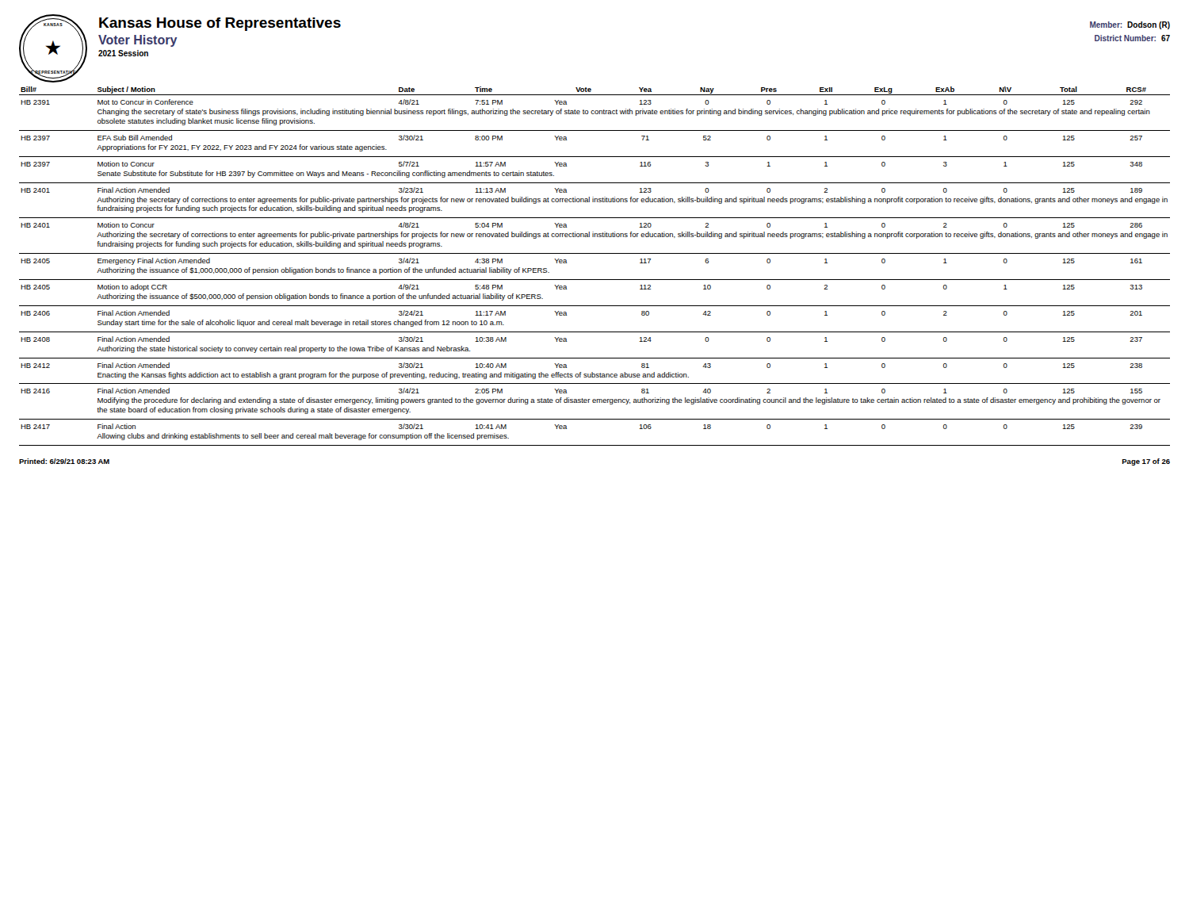KANSAS
★
OF REPRESENTATIVES
Kansas House of Representatives
Voter History
2021 Session
Member: Dodson (R)
District Number: 67
| Bill# | Subject / Motion | Date | Time | Vote | Yea | Nay | Pres | ExII | ExLg | ExAb | N\V | Total | RCS# |
| --- | --- | --- | --- | --- | --- | --- | --- | --- | --- | --- | --- | --- | --- |
| HB 2391 | Mot to Concur in Conference | 4/8/21 | 7:51 PM | Yea | 123 | 0 | 0 | 1 | 0 | 1 | 0 | 125 | 292 |
| | Changing the secretary of state's business filings provisions, including instituting biennial business report filings, authorizing the secretary of state to contract with private entities for printing and binding services, changing publication and price requirements for publications of the secretary of state and repealing certain obsolete statutes including blanket music license filing provisions. |
| HB 2397 | EFA Sub Bill Amended | 3/30/21 | 8:00 PM | Yea | 71 | 52 | 0 | 1 | 0 | 1 | 0 | 125 | 257 |
| | Appropriations for FY 2021, FY 2022, FY 2023 and FY 2024 for various state agencies. |
| HB 2397 | Motion to Concur | 5/7/21 | 11:57 AM | Yea | 116 | 3 | 1 | 1 | 0 | 3 | 1 | 125 | 348 |
| | Senate Substitute for Substitute for HB 2397 by Committee on Ways and Means - Reconciling conflicting amendments to certain statutes. |
| HB 2401 | Final Action Amended | 3/23/21 | 11:13 AM | Yea | 123 | 0 | 0 | 2 | 0 | 0 | 0 | 125 | 189 |
| | Authorizing the secretary of corrections to enter agreements for public-private partnerships for projects for new or renovated buildings at correctional institutions for education, skills-building and spiritual needs programs; establishing a nonprofit corporation to receive gifts, donations, grants and other moneys and engage in fundraising projects for funding such projects for education, skills-building and spiritual needs programs. |
| HB 2401 | Motion to Concur | 4/8/21 | 5:04 PM | Yea | 120 | 2 | 0 | 1 | 0 | 2 | 0 | 125 | 286 |
| | Authorizing the secretary of corrections to enter agreements for public-private partnerships for projects for new or renovated buildings at correctional institutions for education, skills-building and spiritual needs programs; establishing a nonprofit corporation to receive gifts, donations, grants and other moneys and engage in fundraising projects for funding such projects for education, skills-building and spiritual needs programs. |
| HB 2405 | Emergency Final Action Amended | 3/4/21 | 4:38 PM | Yea | 117 | 6 | 0 | 1 | 0 | 1 | 0 | 125 | 161 |
| | Authorizing the issuance of $1,000,000,000 of pension obligation bonds to finance a portion of the unfunded actuarial liability of KPERS. |
| HB 2405 | Motion to adopt CCR | 4/9/21 | 5:48 PM | Yea | 112 | 10 | 0 | 2 | 0 | 0 | 1 | 125 | 313 |
| | Authorizing the issuance of $500,000,000 of pension obligation bonds to finance a portion of the unfunded actuarial liability of KPERS. |
| HB 2406 | Final Action Amended | 3/24/21 | 11:17 AM | Yea | 80 | 42 | 0 | 1 | 0 | 2 | 0 | 125 | 201 |
| | Sunday start time for the sale of alcoholic liquor and cereal malt beverage in retail stores changed from 12 noon to 10 a.m. |
| HB 2408 | Final Action Amended | 3/30/21 | 10:38 AM | Yea | 124 | 0 | 0 | 1 | 0 | 0 | 0 | 125 | 237 |
| | Authorizing the state historical society to convey certain real property to the Iowa Tribe of Kansas and Nebraska. |
| HB 2412 | Final Action Amended | 3/30/21 | 10:40 AM | Yea | 81 | 43 | 0 | 1 | 0 | 0 | 0 | 125 | 238 |
| | Enacting the Kansas fights addiction act to establish a grant program for the purpose of preventing, reducing, treating and mitigating the effects of substance abuse and addiction. |
| HB 2416 | Final Action Amended | 3/4/21 | 2:05 PM | Yea | 81 | 40 | 2 | 1 | 0 | 1 | 0 | 125 | 155 |
| | Modifying the procedure for declaring and extending a state of disaster emergency, limiting powers granted to the governor during a state of disaster emergency, authorizing the legislative coordinating council and the legislature to take certain action related to a state of disaster emergency and prohibiting the governor or the state board of education from closing private schools during a state of disaster emergency. |
| HB 2417 | Final Action | 3/30/21 | 10:41 AM | Yea | 106 | 18 | 0 | 1 | 0 | 0 | 0 | 125 | 239 |
| | Allowing clubs and drinking establishments to sell beer and cereal malt beverage for consumption off the licensed premises. |
Printed: 6/29/21 08:23 AM
Page 17 of 26